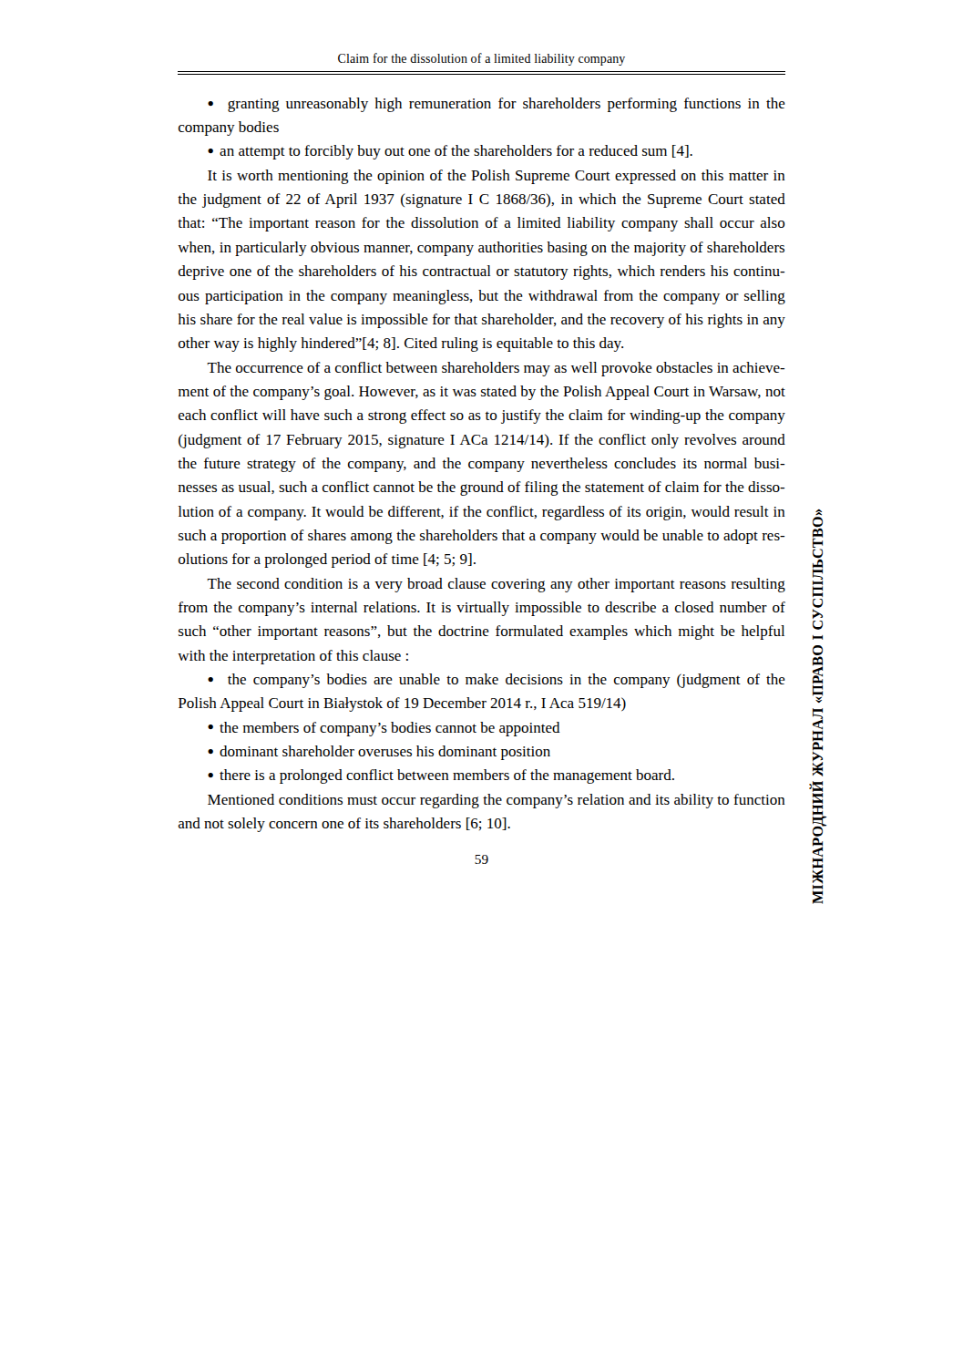Claim for the dissolution of a limited liability company
granting unreasonably high remuneration for shareholders performing functions in the company bodies
an attempt to forcibly buy out one of the shareholders for a reduced sum [4].
It is worth mentioning the opinion of the Polish Supreme Court expressed on this matter in the judgment of 22 of April 1937 (signature I C 1868/36), in which the Supreme Court stated that: “The important reason for the dissolution of a limited liability company shall occur also when, in particularly obvious manner, company authorities basing on the majority of shareholders deprive one of the shareholders of his contractual or statutory rights, which renders his continuous participation in the company meaningless, but the withdrawal from the company or selling his share for the real value is impossible for that shareholder, and the recovery of his rights in any other way is highly hindered”[4; 8]. Cited ruling is equitable to this day.
The occurrence of a conflict between shareholders may as well provoke obstacles in achievement of the company’s goal. However, as it was stated by the Polish Appeal Court in Warsaw, not each conflict will have such a strong effect so as to justify the claim for winding-up the company (judgment of 17 February 2015, signature I ACa 1214/14). If the conflict only revolves around the future strategy of the company, and the company nevertheless concludes its normal businesses as usual, such a conflict cannot be the ground of filing the statement of claim for the dissolution of a company. It would be different, if the conflict, regardless of its origin, would result in such a proportion of shares among the shareholders that a company would be unable to adopt resolutions for a prolonged period of time [4; 5; 9].
The second condition is a very broad clause covering any other important reasons resulting from the company’s internal relations. It is virtually impossible to describe a closed number of such “other important reasons”, but the doctrine formulated examples which might be helpful with the interpretation of this clause :
the company’s bodies are unable to make decisions in the company (judgment of the Polish Appeal Court in Białystok of 19 December 2014 r., I Aca 519/14)
the members of company’s bodies cannot be appointed
dominant shareholder overuses his dominant position
there is a prolonged conflict between members of the management board.
Mentioned conditions must occur regarding the company’s relation and its ability to function and not solely concern one of its shareholders [6; 10].
МІЖНАРОДНИЙ ЖУРНАЛ «ПРАВО І СУСПІЛЬСТВО»
59